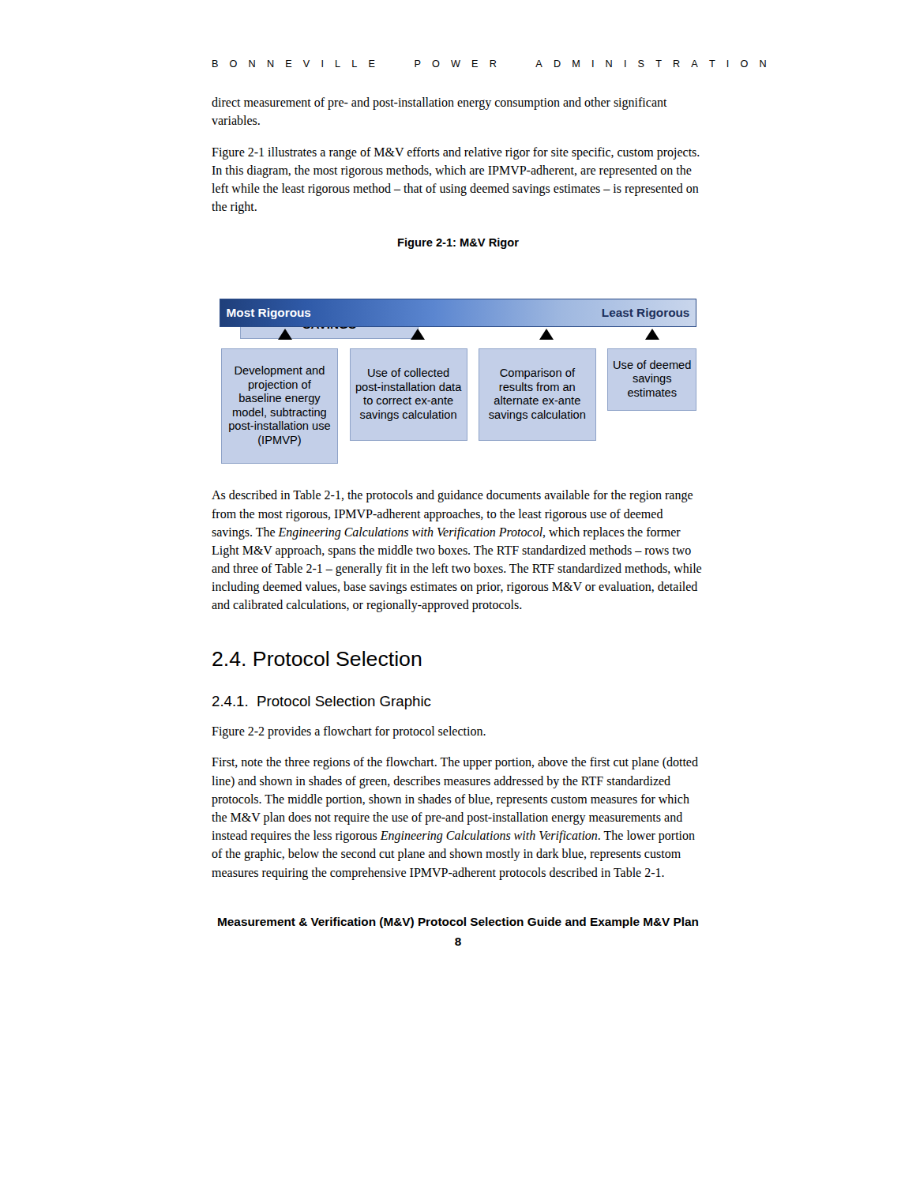B O N N E V I L L E P O W E R A D M I N I S T R A T I O N
direct measurement of pre- and post-installation energy consumption and other significant variables.
Figure 2-1 illustrates a range of M&V efforts and relative rigor for site specific, custom projects. In this diagram, the most rigorous methods, which are IPMVP-adherent, are represented on the left while the least rigorous method – that of using deemed savings estimates – is represented on the right.
Figure 2-1: M&V Rigor
VERIFICATION OF
SAVINGS
Most Rigorous Least Rigorous
Development and projection of baseline energy model, subtracting post-installation use (IPMVP)
Use of collected post-installation data to correct ex-ante savings calculation
Comparison of results from an alternate ex-ante savings calculation
Use of deemed savings estimates
As described in Table 2-1, the protocols and guidance documents available for the region range from the most rigorous, IPMVP-adherent approaches, to the least rigorous use of deemed savings. The Engineering Calculations with Verification Protocol, which replaces the former Light M&V approach, spans the middle two boxes. The RTF standardized methods – rows two and three of Table 2-1 – generally fit in the left two boxes. The RTF standardized methods, while including deemed values, base savings estimates on prior, rigorous M&V or evaluation, detailed and calibrated calculations, or regionally-approved protocols.
2.4. Protocol Selection
2.4.1. Protocol Selection Graphic
Figure 2-2 provides a flowchart for protocol selection.
First, note the three regions of the flowchart. The upper portion, above the first cut plane (dotted line) and shown in shades of green, describes measures addressed by the RTF standardized protocols. The middle portion, shown in shades of blue, represents custom measures for which the M&V plan does not require the use of pre-and post-installation energy measurements and instead requires the less rigorous Engineering Calculations with Verification. The lower portion of the graphic, below the second cut plane and shown mostly in dark blue, represents custom measures requiring the comprehensive IPMVP-adherent protocols described in Table 2-1.
Measurement & Verification (M&V) Protocol Selection Guide and Example M&V Plan
8